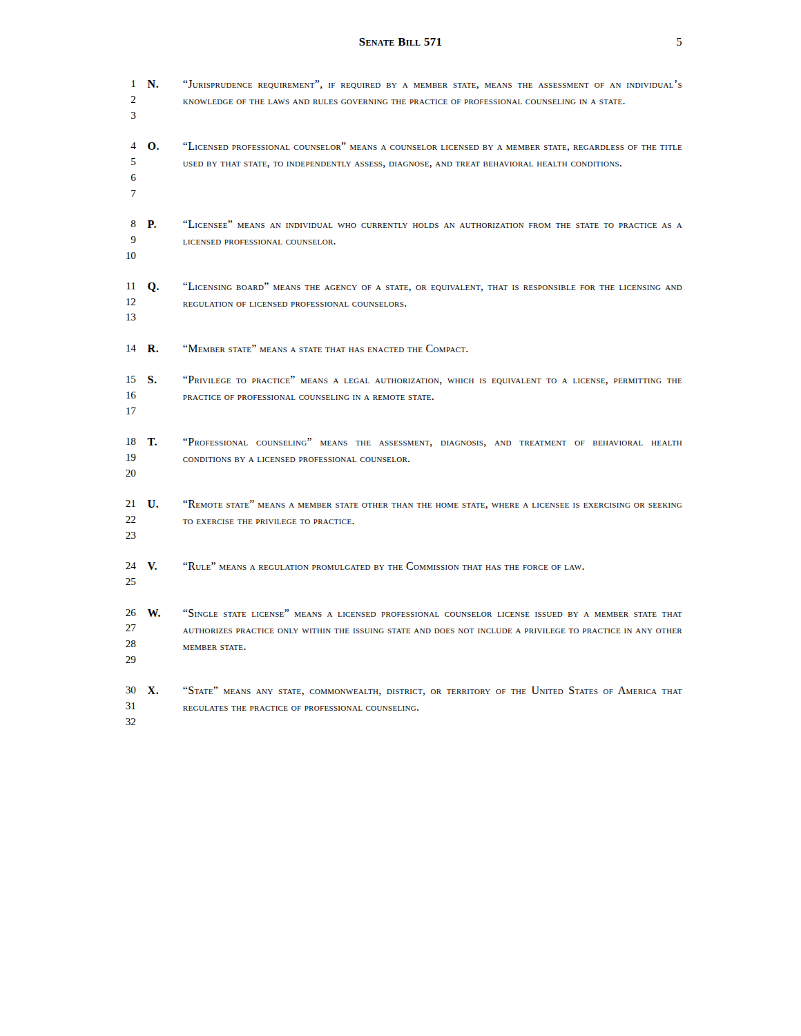Senate Bill 571 5
1 2 3
N.
“Jurisprudence requirement”, if required by a member state, means the assessment of an individual’s knowledge of the laws and rules governing the practice of professional counseling in a state.
4 5 6 7
O.
“Licensed professional counselor” means a counselor licensed by a member state, regardless of the title used by that state, to independently assess, diagnose, and treat behavioral health conditions.
8 9 10
P.
“Licensee” means an individual who currently holds an authorization from the state to practice as a licensed professional counselor.
11 12 13
Q.
“Licensing board” means the agency of a state, or equivalent, that is responsible for the licensing and regulation of licensed professional counselors.
14
R.
“Member state” means a state that has enacted the Compact.
15 16 17
S.
“Privilege to practice” means a legal authorization, which is equivalent to a license, permitting the practice of professional counseling in a remote state.
18 19 20
T.
“Professional counseling” means the assessment, diagnosis, and treatment of behavioral health conditions by a licensed professional counselor.
21 22 23
U.
“Remote state” means a member state other than the home state, where a licensee is exercising or seeking to exercise the privilege to practice.
24 25
V.
“Rule” means a regulation promulgated by the Commission that has the force of law.
26 27 28 29
W.
“Single state license” means a licensed professional counselor license issued by a member state that authorizes practice only within the issuing state and does not include a privilege to practice in any other member state.
30 31 32
X.
“State” means any state, commonwealth, district, or territory of the United States of America that regulates the practice of professional counseling.